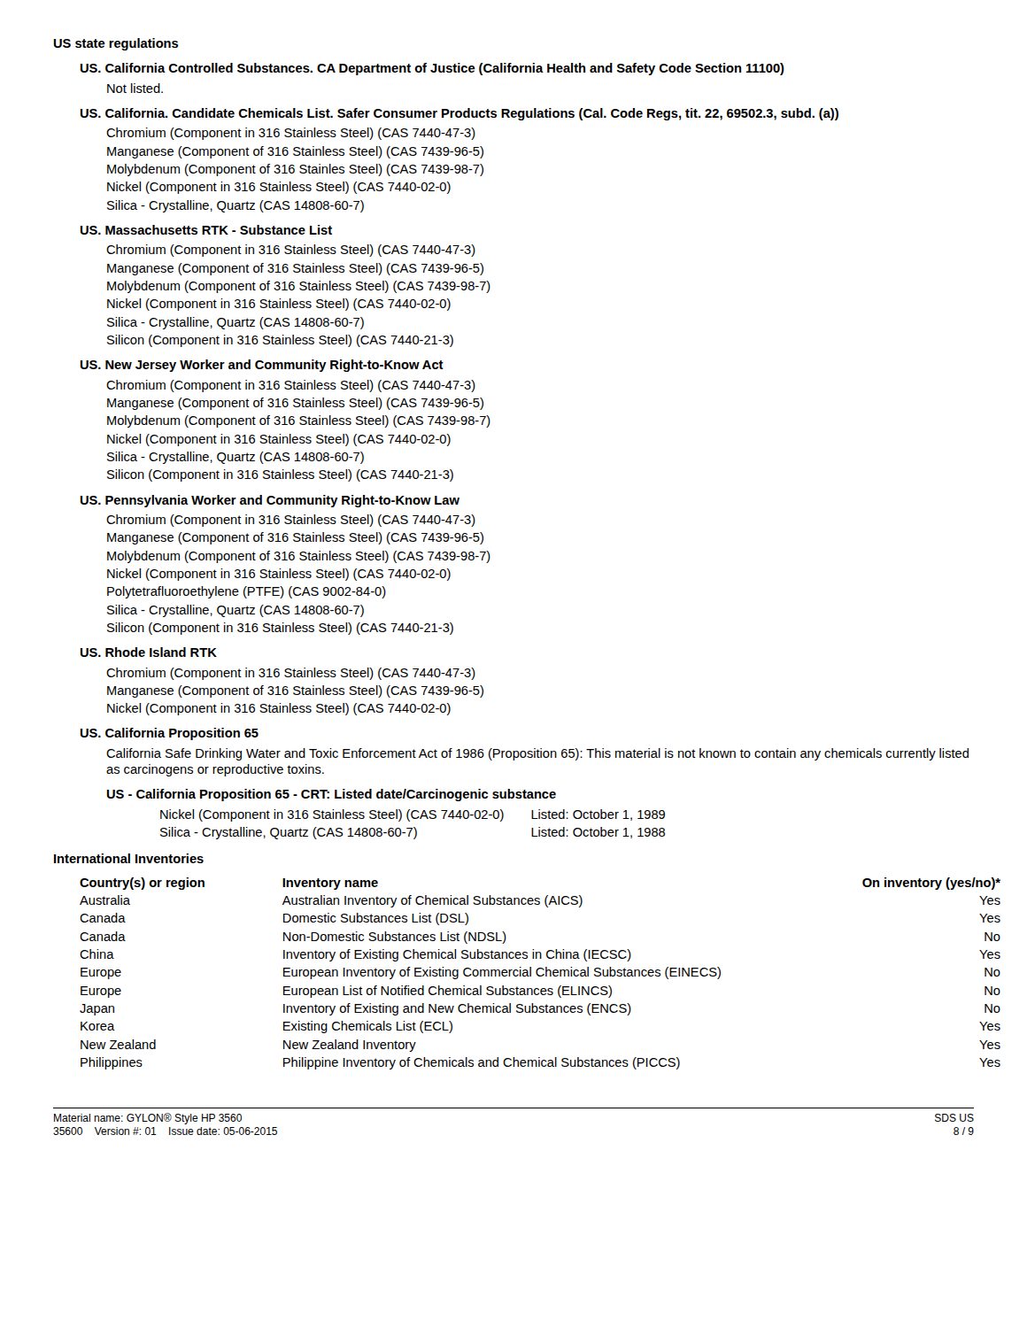US state regulations
US. California Controlled Substances. CA Department of Justice (California Health and Safety Code Section 11100)
Not listed.
US. California. Candidate Chemicals List. Safer Consumer Products Regulations (Cal. Code Regs, tit. 22, 69502.3, subd. (a))
Chromium (Component in 316 Stainless Steel) (CAS 7440-47-3)
Manganese (Component of 316 Stainless Steel) (CAS 7439-96-5)
Molybdenum (Component of 316 Stainles Steel) (CAS 7439-98-7)
Nickel (Component in 316 Stainless Steel) (CAS 7440-02-0)
Silica - Crystalline, Quartz (CAS 14808-60-7)
US. Massachusetts RTK - Substance List
Chromium (Component in 316 Stainless Steel) (CAS 7440-47-3)
Manganese (Component of 316 Stainless Steel) (CAS 7439-96-5)
Molybdenum (Component of 316 Stainless Steel) (CAS 7439-98-7)
Nickel (Component in 316 Stainless Steel) (CAS 7440-02-0)
Silica - Crystalline, Quartz (CAS 14808-60-7)
Silicon (Component in 316 Stainless Steel) (CAS 7440-21-3)
US. New Jersey Worker and Community Right-to-Know Act
Chromium (Component in 316 Stainless Steel) (CAS 7440-47-3)
Manganese (Component of 316 Stainless Steel) (CAS 7439-96-5)
Molybdenum (Component of 316 Stainless Steel) (CAS 7439-98-7)
Nickel (Component in 316 Stainless Steel) (CAS 7440-02-0)
Silica - Crystalline, Quartz (CAS 14808-60-7)
Silicon (Component in 316 Stainless Steel) (CAS 7440-21-3)
US. Pennsylvania Worker and Community Right-to-Know Law
Chromium (Component in 316 Stainless Steel) (CAS 7440-47-3)
Manganese (Component of 316 Stainless Steel) (CAS 7439-96-5)
Molybdenum (Component of 316 Stainless Steel) (CAS 7439-98-7)
Nickel (Component in 316 Stainless Steel) (CAS 7440-02-0)
Polytetrafluoroethylene (PTFE) (CAS 9002-84-0)
Silica - Crystalline, Quartz (CAS 14808-60-7)
Silicon (Component in 316 Stainless Steel) (CAS 7440-21-3)
US. Rhode Island RTK
Chromium (Component in 316 Stainless Steel) (CAS 7440-47-3)
Manganese (Component of 316 Stainless Steel) (CAS 7439-96-5)
Nickel (Component in 316 Stainless Steel) (CAS 7440-02-0)
US. California Proposition 65
California Safe Drinking Water and Toxic Enforcement Act of 1986 (Proposition 65): This material is not known to contain any chemicals currently listed as carcinogens or reproductive toxins.
US - California Proposition 65 - CRT: Listed date/Carcinogenic substance
| Nickel (Component in 316 Stainless Steel) (CAS 7440-02-0) | Listed: October 1, 1989 |
| Silica - Crystalline, Quartz (CAS 14808-60-7) | Listed: October 1, 1988 |
International Inventories
| Country(s) or region | Inventory name | On inventory (yes/no)* |
| --- | --- | --- |
| Australia | Australian Inventory of Chemical Substances (AICS) | Yes |
| Canada | Domestic Substances List (DSL) | Yes |
| Canada | Non-Domestic Substances List (NDSL) | No |
| China | Inventory of Existing Chemical Substances in China (IECSC) | Yes |
| Europe | European Inventory of Existing Commercial Chemical Substances (EINECS) | No |
| Europe | European List of Notified Chemical Substances (ELINCS) | No |
| Japan | Inventory of Existing and New Chemical Substances (ENCS) | No |
| Korea | Existing Chemicals List (ECL) | Yes |
| New Zealand | New Zealand Inventory | Yes |
| Philippines | Philippine Inventory of Chemicals and Chemical Substances (PICCS) | Yes |
Material name: GYLON® Style HP 3560
35600 Version #: 01 Issue date: 05-06-2015
SDS US
8 / 9